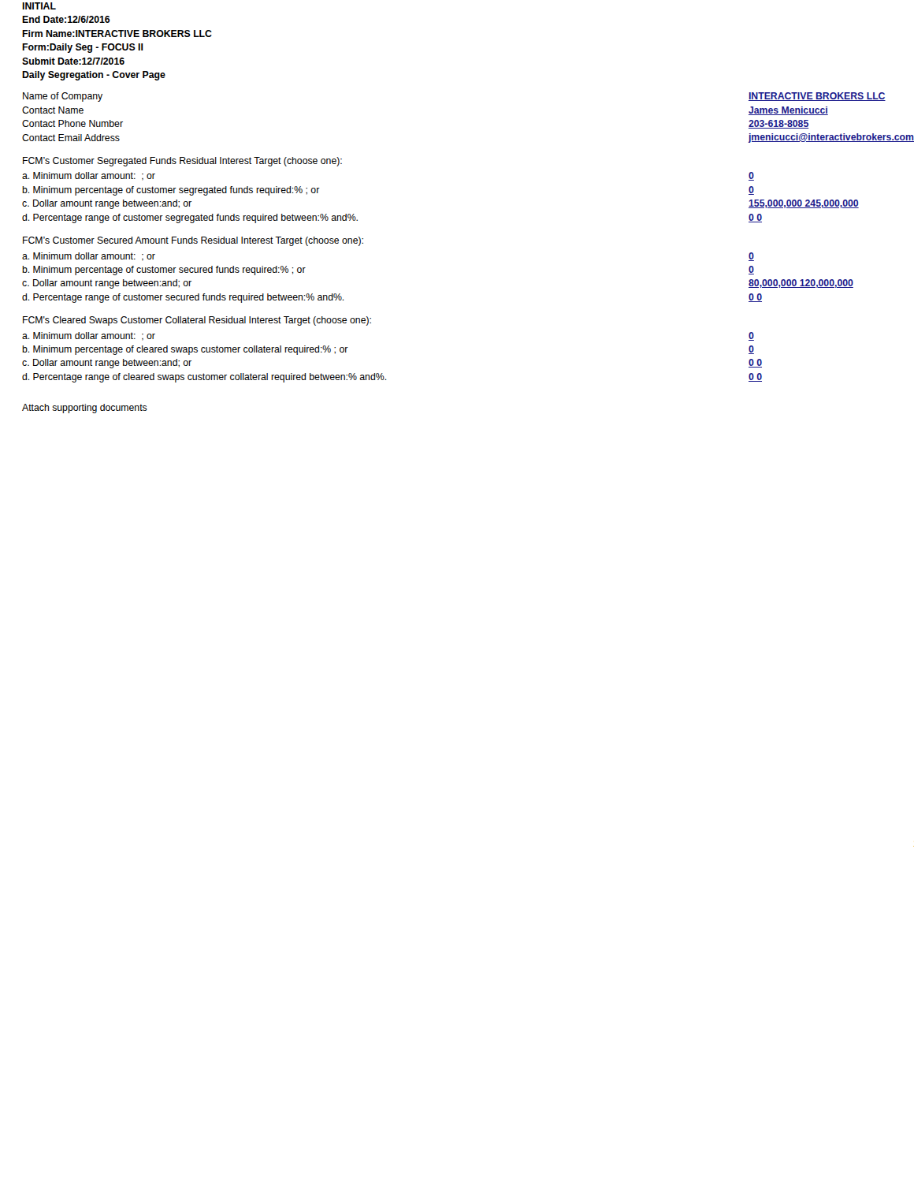INITIAL
End Date:12/6/2016
Firm Name:INTERACTIVE BROKERS LLC
Form:Daily Seg - FOCUS II
Submit Date:12/7/2016
Daily Segregation - Cover Page
| Name of Company | INTERACTIVE BROKERS LLC |
| Contact Name | James Menicucci |
| Contact Phone Number | 203-618-8085 |
| Contact Email Address | jmenicucci@interactivebrokers.com |
FCM’s Customer Segregated Funds Residual Interest Target (choose one):
| a. Minimum dollar amount: ; or | 0 |
| b. Minimum percentage of customer segregated funds required:% ; or | 0 |
| c. Dollar amount range between:and; or | 155,000,000 245,000,000 |
| d. Percentage range of customer segregated funds required between:% and%. | 0 0 |
FCM’s Customer Secured Amount Funds Residual Interest Target (choose one):
| a. Minimum dollar amount: ; or | 0 |
| b. Minimum percentage of customer secured funds required:% ; or | 0 |
| c. Dollar amount range between:and; or | 80,000,000 120,000,000 |
| d. Percentage range of customer secured funds required between:% and%. | 0 0 |
FCM's Cleared Swaps Customer Collateral Residual Interest Target (choose one):
| a. Minimum dollar amount: ; or | 0 |
| b. Minimum percentage of cleared swaps customer collateral required:% ; or | 0 |
| c. Dollar amount range between:and; or | 0 0 |
| d. Percentage range of cleared swaps customer collateral required between:% and%. | 0 0 |
Attach supporting documents
2